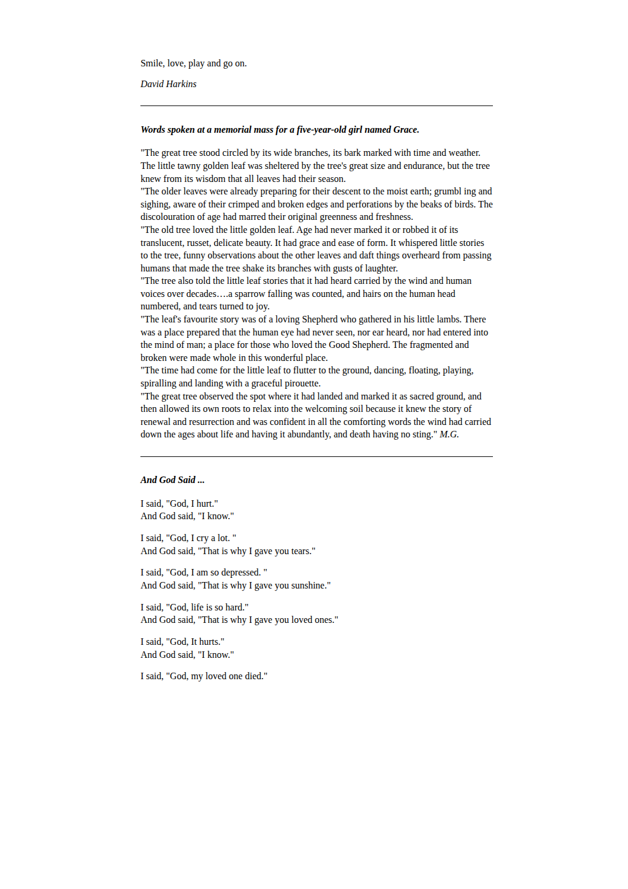Smile, love, play and go on.
David Harkins
Words spoken at a memorial mass for a five-year-old girl named Grace.
"The great tree stood circled by its wide branches, its bark marked with time and weather. The little tawny golden leaf was sheltered by the tree's great size and endurance, but the tree knew from its wisdom that all leaves had their season.
"The older leaves were already preparing for their descent to the moist earth; grumbl ing and sighing, aware of their crimped and broken edges and perforations by the beaks of birds. The discolouration of age had marred their original greenness and freshness.
"The old tree loved the little golden leaf. Age had never marked it or robbed it of its translucent, russet, delicate beauty. It had grace and ease of form. It whispered little stories to the tree, funny observations about the other leaves and daft things overheard from passing humans that made the tree shake its branches with gusts of laughter.
"The tree also told the little leaf stories that it had heard carried by the wind and human voices over decades….a sparrow falling was counted, and hairs on the human head numbered, and tears turned to joy.
"The leaf's favourite story was of a loving Shepherd who gathered in his little lambs. There was a place prepared that the human eye had never seen, nor ear heard, nor had entered into the mind of man; a place for those who loved the Good Shepherd. The fragmented and broken were made whole in this wonderful place.
"The time had come for the little leaf to flutter to the ground, dancing, floating, playing, spiralling and landing with a graceful pirouette.
"The great tree observed the spot where it had landed and marked it as sacred ground, and then allowed its own roots to relax into the welcoming soil because it knew the story of renewal and resurrection and was confident in all the comforting words the wind had carried down the ages about life and having it abundantly, and death having no sting." M.G.
And God Said ...
I said, "God, I hurt."
And God said, "I know."
I said, "God, I cry a lot. "
And God said, "That is why I gave you tears."
I said, "God, I am so depressed. "
And God said, "That is why I gave you sunshine."
I said, "God, life is so hard."
And God said, "That is why I gave you loved ones."
I said, "God, It hurts."
And God said, "I know."
I said, "God, my loved one died."